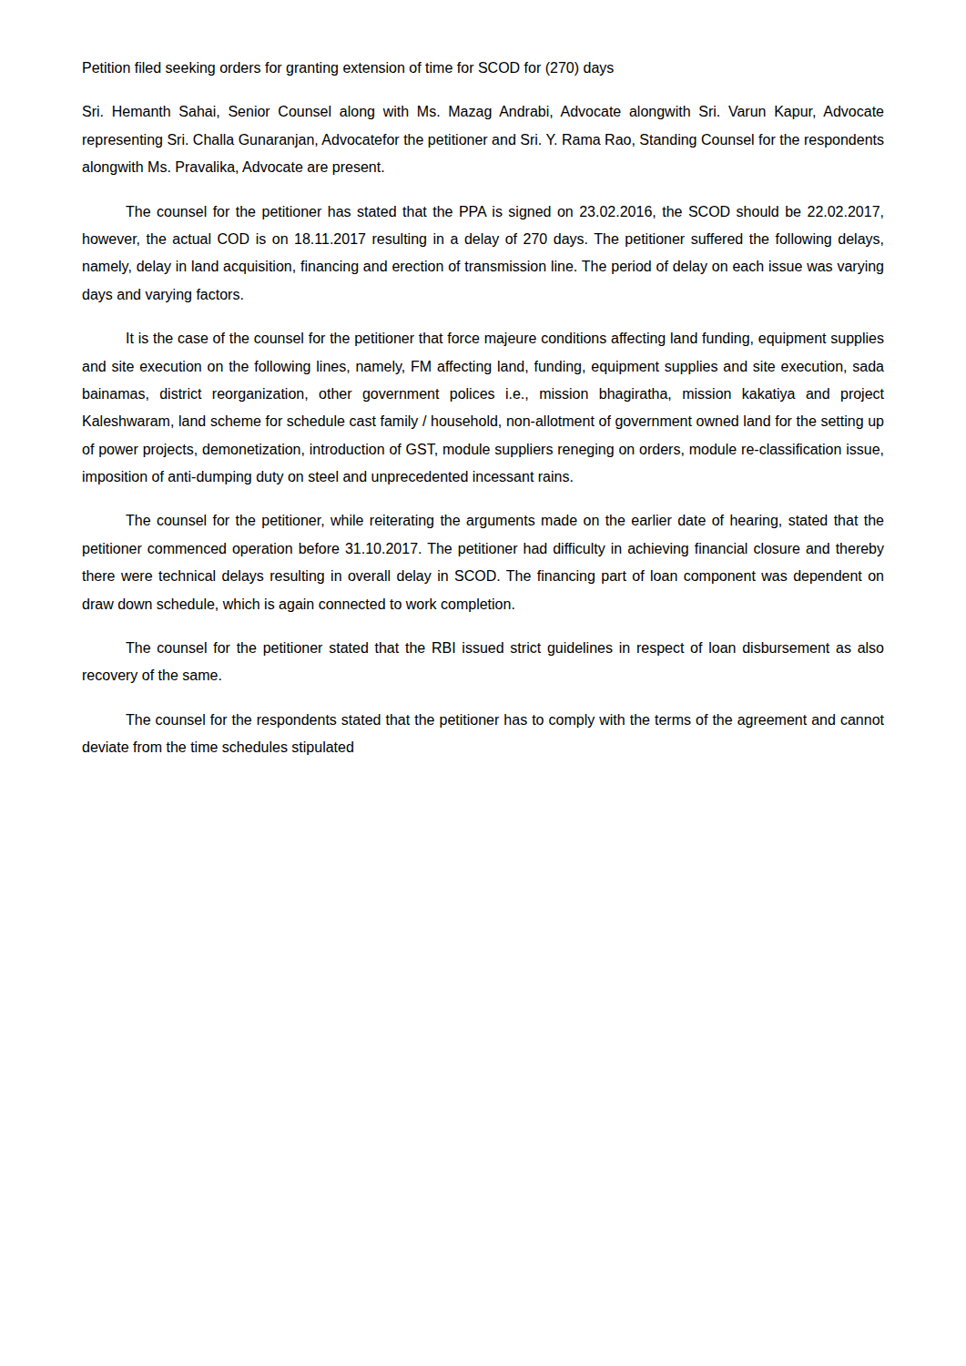Petition filed seeking orders for granting extension of time for SCOD for (270) days
Sri. Hemanth Sahai, Senior Counsel along with Ms. Mazag Andrabi, Advocate alongwith Sri. Varun Kapur, Advocate representing Sri. Challa Gunaranjan, Advocatefor the petitioner and Sri. Y. Rama Rao, Standing Counsel for the respondents alongwith Ms. Pravalika, Advocate are present.
The counsel for the petitioner has stated that the PPA is signed on 23.02.2016, the SCOD should be 22.02.2017, however, the actual COD is on 18.11.2017 resulting in a delay of 270 days. The petitioner suffered the following delays, namely, delay in land acquisition, financing and erection of transmission line. The period of delay on each issue was varying days and varying factors.
It is the case of the counsel for the petitioner that force majeure conditions affecting land funding, equipment supplies and site execution on the following lines, namely, FM affecting land, funding, equipment supplies and site execution, sada bainamas, district reorganization, other government polices i.e., mission bhagiratha, mission kakatiya and project Kaleshwaram, land scheme for schedule cast family / household, non-allotment of government owned land for the setting up of power projects, demonetization, introduction of GST, module suppliers reneging on orders, module re-classification issue, imposition of anti-dumping duty on steel and unprecedented incessant rains.
The counsel for the petitioner, while reiterating the arguments made on the earlier date of hearing, stated that the petitioner commenced operation before 31.10.2017. The petitioner had difficulty in achieving financial closure and thereby there were technical delays resulting in overall delay in SCOD. The financing part of loan component was dependent on draw down schedule, which is again connected to work completion.
The counsel for the petitioner stated that the RBI issued strict guidelines in respect of loan disbursement as also recovery of the same.
The counsel for the respondents stated that the petitioner has to comply with the terms of the agreement and cannot deviate from the time schedules stipulated